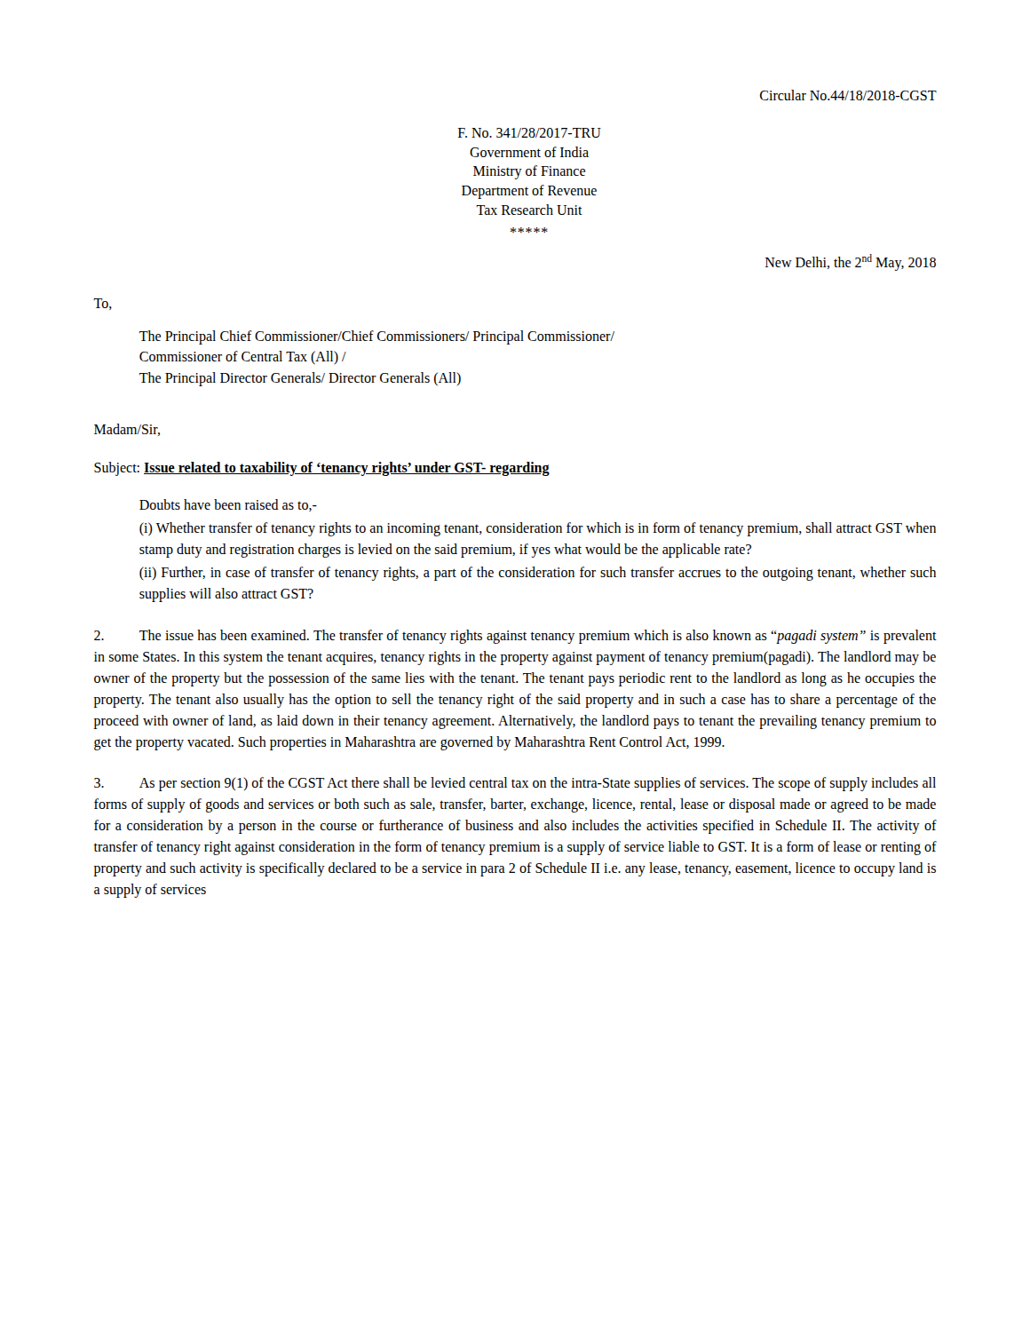Circular No.44/18/2018-CGST
F. No. 341/28/2017-TRU
Government of India
Ministry of Finance
Department of Revenue
Tax Research Unit
*****
New Delhi, the 2nd May, 2018
To,
The Principal Chief Commissioner/Chief Commissioners/ Principal Commissioner/
Commissioner of Central Tax (All) /
The Principal Director Generals/ Director Generals (All)
Madam/Sir,
Subject: Issue related to taxability of ‘tenancy rights’ under GST- regarding
Doubts have been raised as to,-
(i) Whether transfer of tenancy rights to an incoming tenant, consideration for which is in form of tenancy premium, shall attract GST when stamp duty and registration charges is levied on the said premium, if yes what would be the applicable rate?
(ii) Further, in case of transfer of tenancy rights, a part of the consideration for such transfer accrues to the outgoing tenant, whether such supplies will also attract GST?
2. The issue has been examined. The transfer of tenancy rights against tenancy premium which is also known as “pagadi system” is prevalent in some States. In this system the tenant acquires, tenancy rights in the property against payment of tenancy premium(pagadi). The landlord may be owner of the property but the possession of the same lies with the tenant. The tenant pays periodic rent to the landlord as long as he occupies the property. The tenant also usually has the option to sell the tenancy right of the said property and in such a case has to share a percentage of the proceed with owner of land, as laid down in their tenancy agreement. Alternatively, the landlord pays to tenant the prevailing tenancy premium to get the property vacated. Such properties in Maharashtra are governed by Maharashtra Rent Control Act, 1999.
3. As per section 9(1) of the CGST Act there shall be levied central tax on the intra-State supplies of services. The scope of supply includes all forms of supply of goods and services or both such as sale, transfer, barter, exchange, licence, rental, lease or disposal made or agreed to be made for a consideration by a person in the course or furtherance of business and also includes the activities specified in Schedule II. The activity of transfer of tenancy right against consideration in the form of tenancy premium is a supply of service liable to GST. It is a form of lease or renting of property and such activity is specifically declared to be a service in para 2 of Schedule II i.e. any lease, tenancy, easement, licence to occupy land is a supply of services